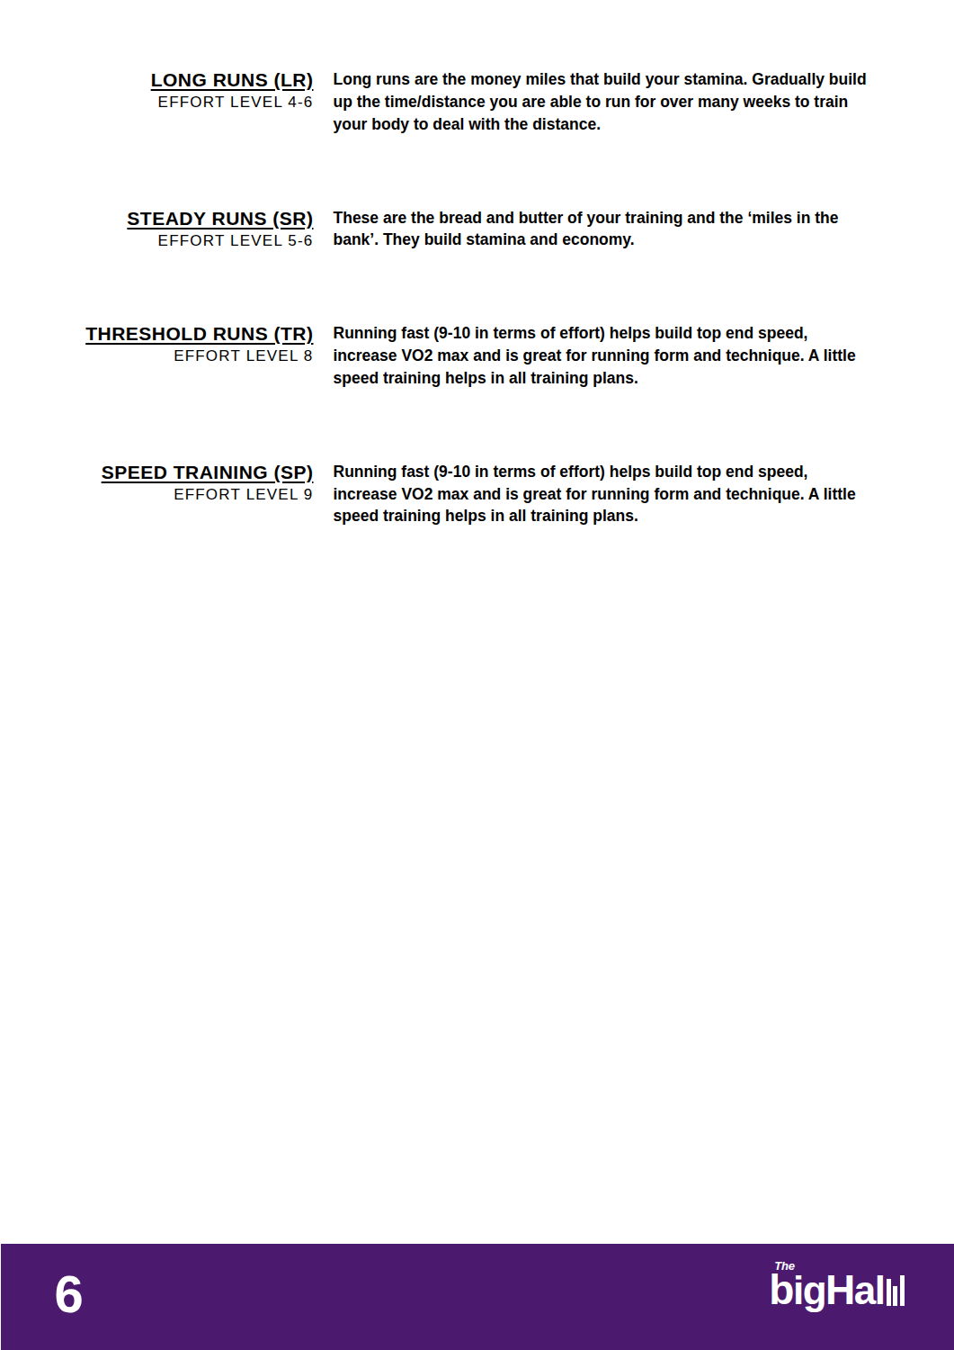Long Runs (LR) Effort Level 4-6
Long runs are the money miles that build your stamina. Gradually build up the time/distance you are able to run for over many weeks to train your body to deal with the distance.
Steady Runs (SR) Effort Level 5-6
These are the bread and butter of your training and the ‘miles in the bank’. They build stamina and economy.
Threshold Runs (TR) Effort Level 8
Running fast (9-10 in terms of effort) helps build top end speed, increase VO2 max and is great for running form and technique. A little speed training helps in all training plans.
Speed Training (SP) Effort Level 9
Running fast (9-10 in terms of effort) helps build top end speed, increase VO2 max and is great for running form and technique. A little speed training helps in all training plans.
6
The bigHal